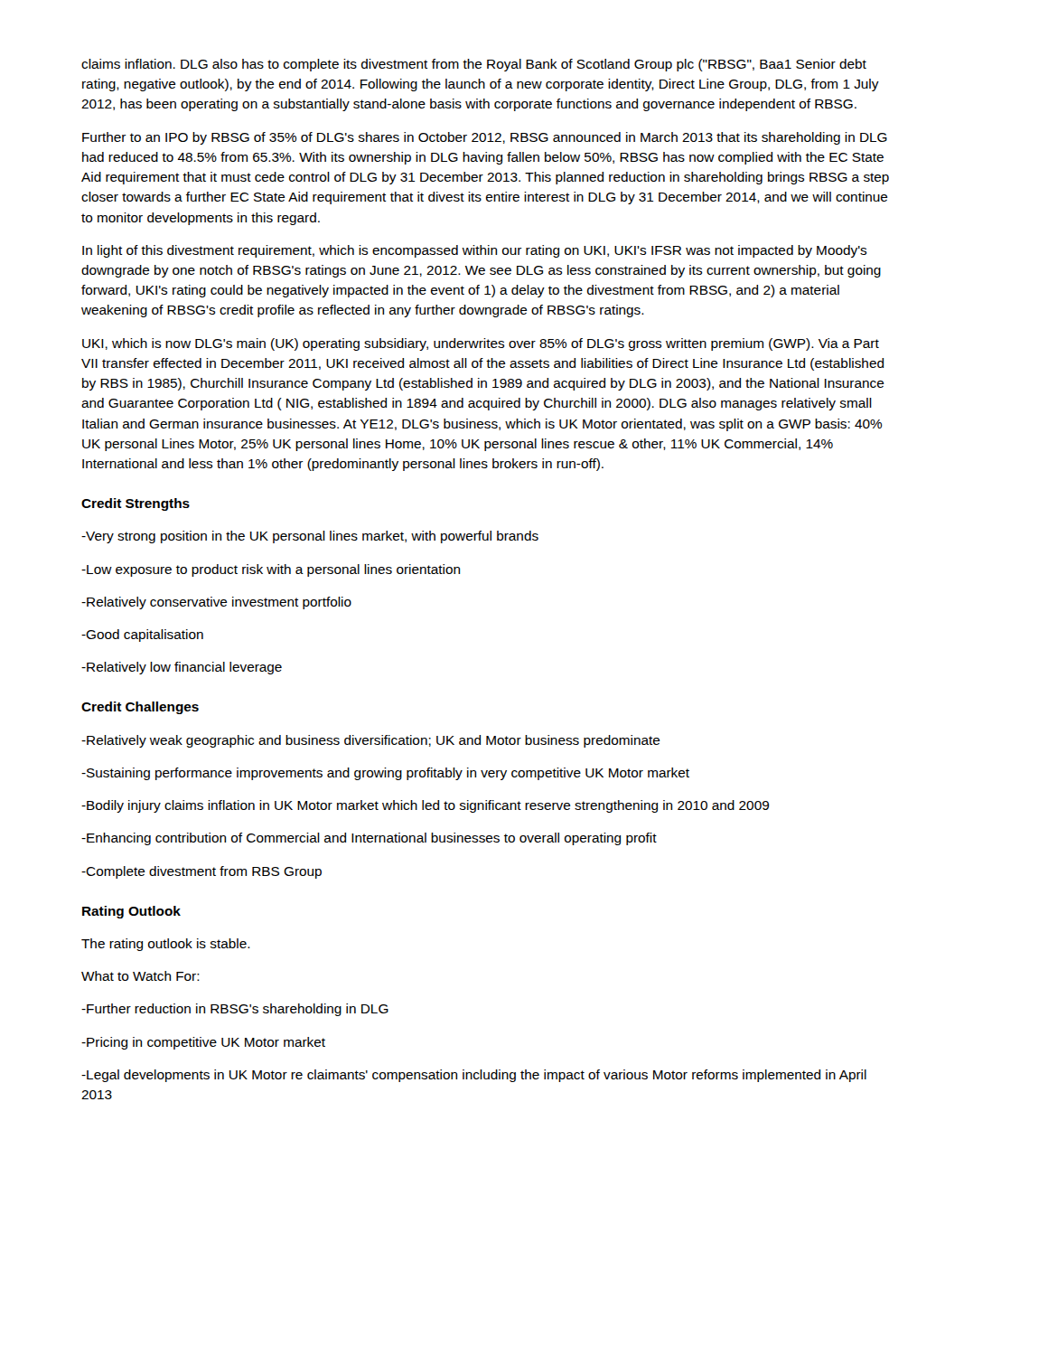claims inflation. DLG also has to complete its divestment from the Royal Bank of Scotland Group plc ("RBSG", Baa1 Senior debt rating, negative outlook), by the end of 2014. Following the launch of a new corporate identity, Direct Line Group, DLG, from 1 July 2012, has been operating on a substantially stand-alone basis with corporate functions and governance independent of RBSG.
Further to an IPO by RBSG of 35% of DLG's shares in October 2012, RBSG announced in March 2013 that its shareholding in DLG had reduced to 48.5% from 65.3%. With its ownership in DLG having fallen below 50%, RBSG has now complied with the EC State Aid requirement that it must cede control of DLG by 31 December 2013. This planned reduction in shareholding brings RBSG a step closer towards a further EC State Aid requirement that it divest its entire interest in DLG by 31 December 2014, and we will continue to monitor developments in this regard.
In light of this divestment requirement, which is encompassed within our rating on UKI, UKI's IFSR was not impacted by Moody's downgrade by one notch of RBSG's ratings on June 21, 2012. We see DLG as less constrained by its current ownership, but going forward, UKI's rating could be negatively impacted in the event of 1) a delay to the divestment from RBSG, and 2) a material weakening of RBSG's credit profile as reflected in any further downgrade of RBSG's ratings.
UKI, which is now DLG's main (UK) operating subsidiary, underwrites over 85% of DLG's gross written premium (GWP). Via a Part VII transfer effected in December 2011, UKI received almost all of the assets and liabilities of Direct Line Insurance Ltd (established by RBS in 1985), Churchill Insurance Company Ltd (established in 1989 and acquired by DLG in 2003), and the National Insurance and Guarantee Corporation Ltd ( NIG, established in 1894 and acquired by Churchill in 2000). DLG also manages relatively small Italian and German insurance businesses. At YE12, DLG's business, which is UK Motor orientated, was split on a GWP basis: 40% UK personal Lines Motor, 25% UK personal lines Home, 10% UK personal lines rescue & other, 11% UK Commercial, 14% International and less than 1% other (predominantly personal lines brokers in run-off).
Credit Strengths
-Very strong position in the UK personal lines market, with powerful brands
-Low exposure to product risk with a personal lines orientation
-Relatively conservative investment portfolio
-Good capitalisation
-Relatively low financial leverage
Credit Challenges
-Relatively weak geographic and business diversification; UK and Motor business predominate
-Sustaining performance improvements and growing profitably in very competitive UK Motor market
-Bodily injury claims inflation in UK Motor market which led to significant reserve strengthening in 2010 and 2009
-Enhancing contribution of Commercial and International businesses to overall operating profit
-Complete divestment from RBS Group
Rating Outlook
The rating outlook is stable.
What to Watch For:
-Further reduction in RBSG's shareholding in DLG
-Pricing in competitive UK Motor market
-Legal developments in UK Motor re claimants' compensation including the impact of various Motor reforms implemented in April 2013